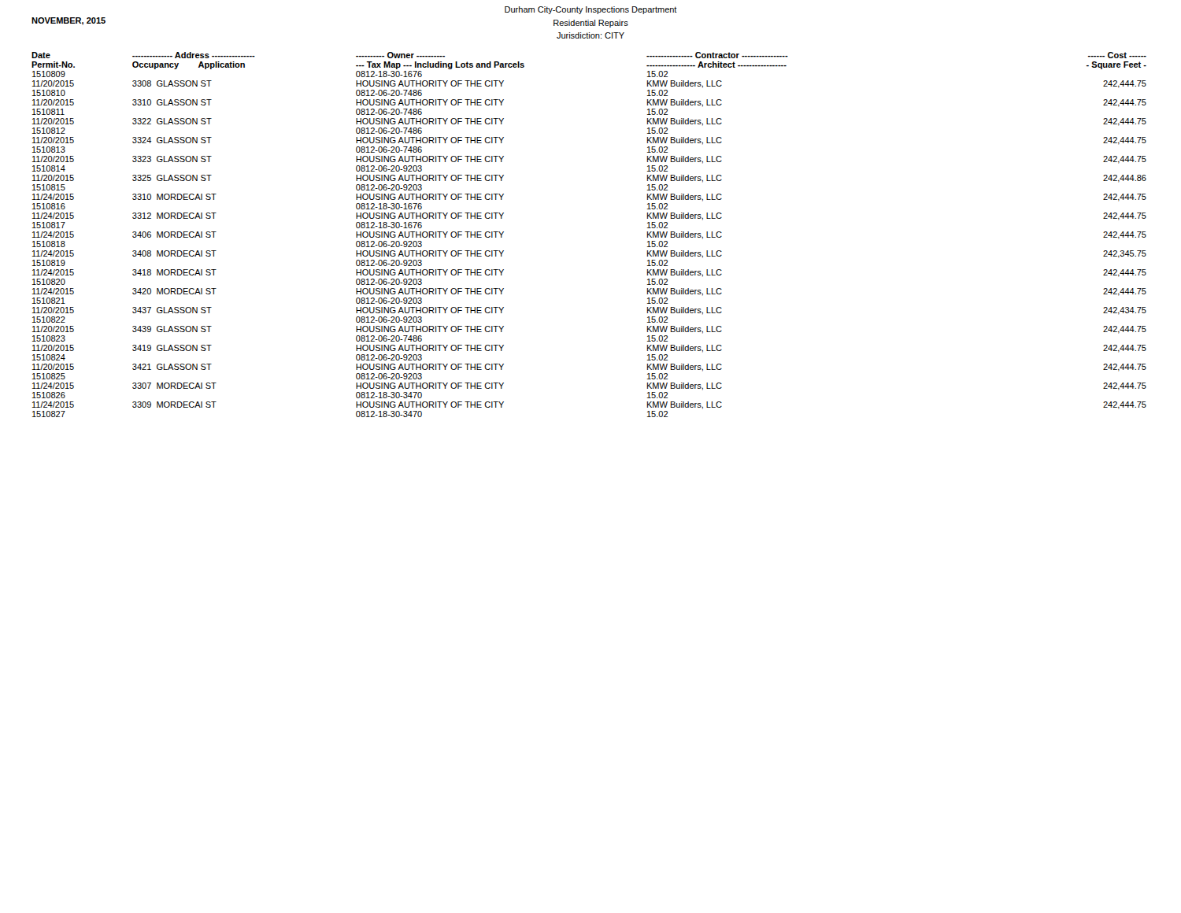NOVEMBER, 2015
Durham City-County Inspections Department
Residential Repairs
Jurisdiction: CITY
| Date | -------------- Address --------------- | ---------- Owner ---------- | ---------------- Contractor ---------------- | ------ Cost ------ |
| --- | --- | --- | --- | --- |
| Permit-No. | Occupancy Application | --- Tax Map --- Including Lots and Parcels | ----------------- Architect ----------------- | - Square Feet - |
| 1510809 | | 0812-18-30-1676 | 15.02 | |
| 11/20/2015 | 3308 GLASSON ST | HOUSING AUTHORITY OF THE CITY | KMW Builders, LLC | 242,444.75 |
| 1510810 | | 0812-06-20-7486 | 15.02 | |
| 11/20/2015 | 3310 GLASSON ST | HOUSING AUTHORITY OF THE CITY | KMW Builders, LLC | 242,444.75 |
| 1510811 | | 0812-06-20-7486 | 15.02 | |
| 11/20/2015 | 3322 GLASSON ST | HOUSING AUTHORITY OF THE CITY | KMW Builders, LLC | 242,444.75 |
| 1510812 | | 0812-06-20-7486 | 15.02 | |
| 11/20/2015 | 3324 GLASSON ST | HOUSING AUTHORITY OF THE CITY | KMW Builders, LLC | 242,444.75 |
| 1510813 | | 0812-06-20-7486 | 15.02 | |
| 11/20/2015 | 3323 GLASSON ST | HOUSING AUTHORITY OF THE CITY | KMW Builders, LLC | 242,444.75 |
| 1510814 | | 0812-06-20-9203 | 15.02 | |
| 11/20/2015 | 3325 GLASSON ST | HOUSING AUTHORITY OF THE CITY | KMW Builders, LLC | 242,444.86 |
| 1510815 | | 0812-06-20-9203 | 15.02 | |
| 11/24/2015 | 3310 MORDECAI ST | HOUSING AUTHORITY OF THE CITY | KMW Builders, LLC | 242,444.75 |
| 1510816 | | 0812-18-30-1676 | 15.02 | |
| 11/24/2015 | 3312 MORDECAI ST | HOUSING AUTHORITY OF THE CITY | KMW Builders, LLC | 242,444.75 |
| 1510817 | | 0812-18-30-1676 | 15.02 | |
| 11/24/2015 | 3406 MORDECAI ST | HOUSING AUTHORITY OF THE CITY | KMW Builders, LLC | 242,444.75 |
| 1510818 | | 0812-06-20-9203 | 15.02 | |
| 11/24/2015 | 3408 MORDECAI ST | HOUSING AUTHORITY OF THE CITY | KMW Builders, LLC | 242,345.75 |
| 1510819 | | 0812-06-20-9203 | 15.02 | |
| 11/24/2015 | 3418 MORDECAI ST | HOUSING AUTHORITY OF THE CITY | KMW Builders, LLC | 242,444.75 |
| 1510820 | | 0812-06-20-9203 | 15.02 | |
| 11/24/2015 | 3420 MORDECAI ST | HOUSING AUTHORITY OF THE CITY | KMW Builders, LLC | 242,444.75 |
| 1510821 | | 0812-06-20-9203 | 15.02 | |
| 11/20/2015 | 3437 GLASSON ST | HOUSING AUTHORITY OF THE CITY | KMW Builders, LLC | 242,434.75 |
| 1510822 | | 0812-06-20-9203 | 15.02 | |
| 11/20/2015 | 3439 GLASSON ST | HOUSING AUTHORITY OF THE CITY | KMW Builders, LLC | 242,444.75 |
| 1510823 | | 0812-06-20-7486 | 15.02 | |
| 11/20/2015 | 3419 GLASSON ST | HOUSING AUTHORITY OF THE CITY | KMW Builders, LLC | 242,444.75 |
| 1510824 | | 0812-06-20-9203 | 15.02 | |
| 11/20/2015 | 3421 GLASSON ST | HOUSING AUTHORITY OF THE CITY | KMW Builders, LLC | 242,444.75 |
| 1510825 | | 0812-06-20-9203 | 15.02 | |
| 11/24/2015 | 3307 MORDECAI ST | HOUSING AUTHORITY OF THE CITY | KMW Builders, LLC | 242,444.75 |
| 1510826 | | 0812-18-30-3470 | 15.02 | |
| 11/24/2015 | 3309 MORDECAI ST | HOUSING AUTHORITY OF THE CITY | KMW Builders, LLC | 242,444.75 |
| 1510827 | | 0812-18-30-3470 | 15.02 | |